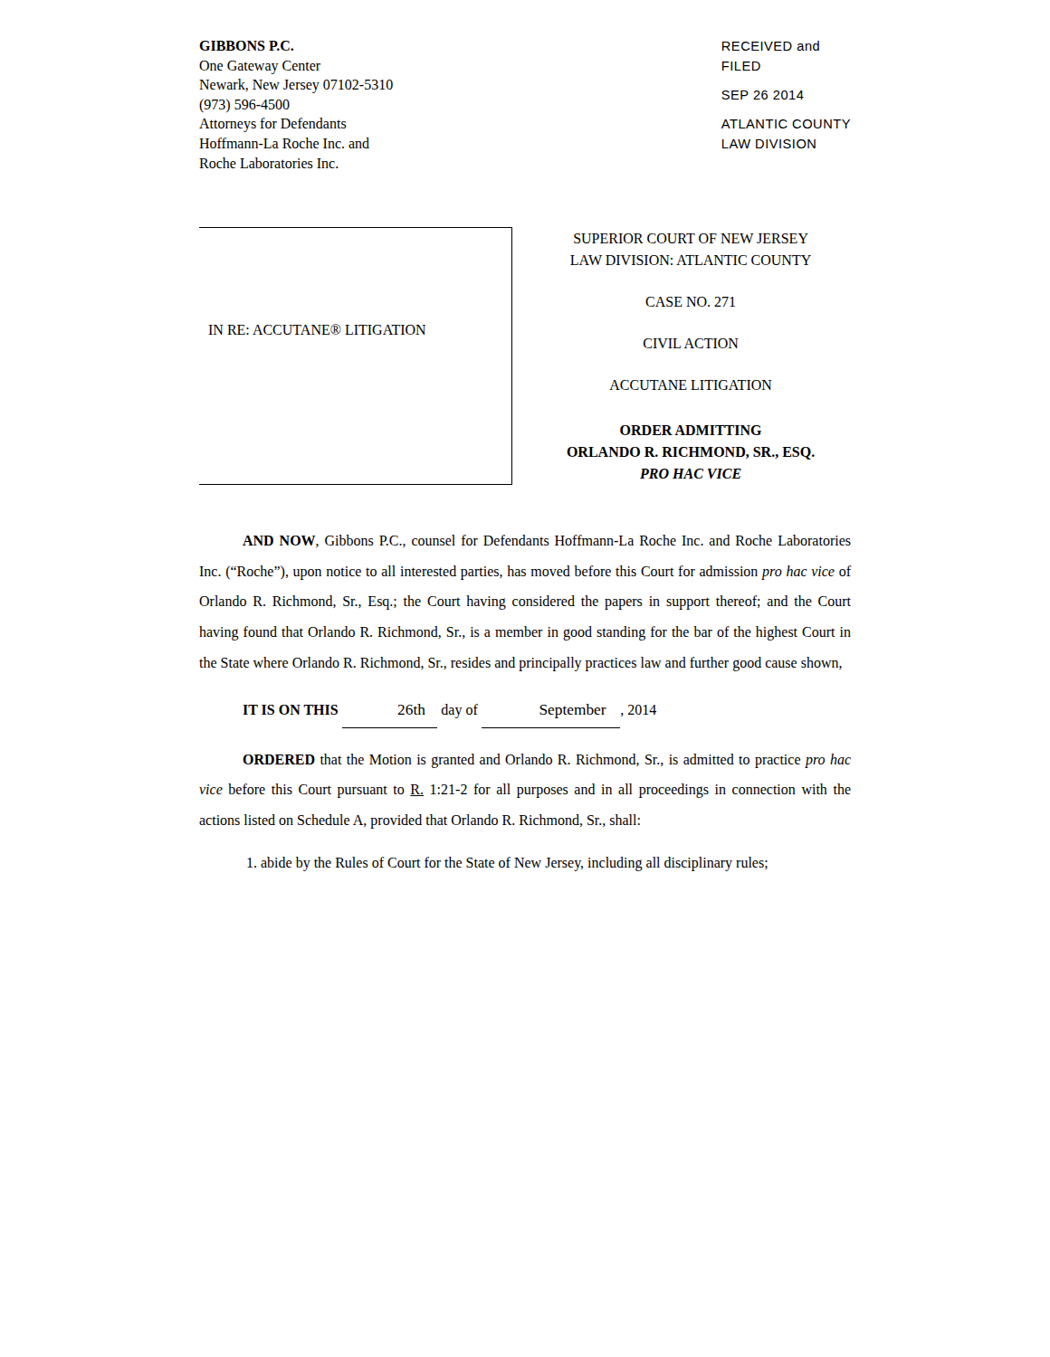RECEIVED and FILED SEP 26 2014 ATLANTIC COUNTY LAW DIVISION
GIBBONS P.C.
One Gateway Center
Newark, New Jersey 07102-5310
(973) 596-4500
Attorneys for Defendants
Hoffmann-La Roche Inc. and
Roche Laboratories Inc.
| IN RE: ACCUTANE® LITIGATION | SUPERIOR COURT OF NEW JERSEY LAW DIVISION: ATLANTIC COUNTY CASE NO. 271 CIVIL ACTION ACCUTANE LITIGATION ORDER ADMITTING ORLANDO R. RICHMOND, SR., ESQ. PRO HAC VICE |
AND NOW, Gibbons P.C., counsel for Defendants Hoffmann-La Roche Inc. and Roche Laboratories Inc. (“Roche”), upon notice to all interested parties, has moved before this Court for admission pro hac vice of Orlando R. Richmond, Sr., Esq.; the Court having considered the papers in support thereof; and the Court having found that Orlando R. Richmond, Sr., is a member in good standing for the bar of the highest Court in the State where Orlando R. Richmond, Sr., resides and principally practices law and further good cause shown,
IT IS ON THIS 26th day of September, 2014
ORDERED that the Motion is granted and Orlando R. Richmond, Sr., is admitted to practice pro hac vice before this Court pursuant to R. 1:21-2 for all purposes and in all proceedings in connection with the actions listed on Schedule A, provided that Orlando R. Richmond, Sr., shall:
abide by the Rules of Court for the State of New Jersey, including all disciplinary rules;